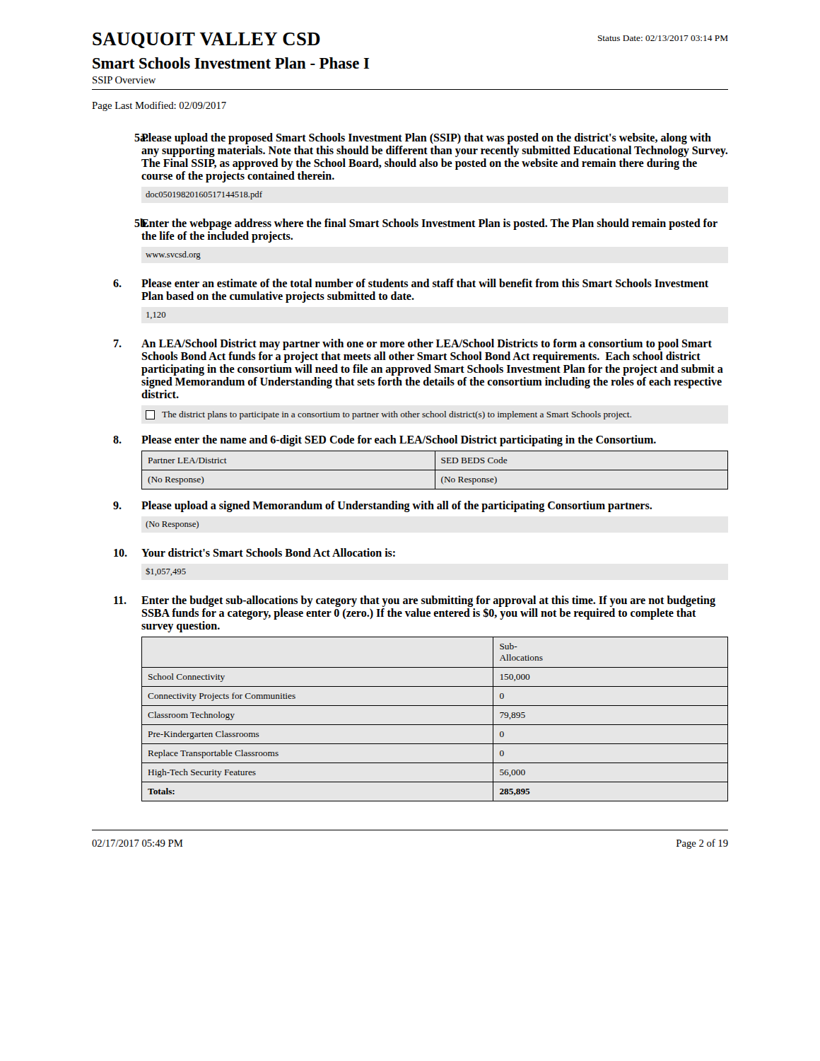SAUQUOIT VALLEY CSD
Status Date: 02/13/2017 03:14 PM
Smart Schools Investment Plan - Phase I
SSIP Overview
Page Last Modified: 02/09/2017
5a.
Please upload the proposed Smart Schools Investment Plan (SSIP) that was posted on the district's website, along with any supporting materials. Note that this should be different than your recently submitted Educational Technology Survey. The Final SSIP, as approved by the School Board, should also be posted on the website and remain there during the course of the projects contained therein.
doc05019820160517144518.pdf
5b.
Enter the webpage address where the final Smart Schools Investment Plan is posted. The Plan should remain posted for the life of the included projects.
www.svcsd.org
6.
Please enter an estimate of the total number of students and staff that will benefit from this Smart Schools Investment Plan based on the cumulative projects submitted to date.
1,120
7.
An LEA/School District may partner with one or more other LEA/School Districts to form a consortium to pool Smart Schools Bond Act funds for a project that meets all other Smart School Bond Act requirements. Each school district participating in the consortium will need to file an approved Smart Schools Investment Plan for the project and submit a signed Memorandum of Understanding that sets forth the details of the consortium including the roles of each respective district.
The district plans to participate in a consortium to partner with other school district(s) to implement a Smart Schools project.
8.
Please enter the name and 6-digit SED Code for each LEA/School District participating in the Consortium.
| Partner LEA/District | SED BEDS Code |
| (No Response) | (No Response) |
9.
Please upload a signed Memorandum of Understanding with all of the participating Consortium partners.
(No Response)
10.
Your district's Smart Schools Bond Act Allocation is:
$1,057,495
11.
Enter the budget sub-allocations by category that you are submitting for approval at this time. If you are not budgeting SSBA funds for a category, please enter 0 (zero.) If the value entered is $0, you will not be required to complete that survey question.
| | Sub- Allocations |
| --- | --- |
| School Connectivity | 150,000 |
| Connectivity Projects for Communities | 0 |
| Classroom Technology | 79,895 |
| Pre-Kindergarten Classrooms | 0 |
| Replace Transportable Classrooms | 0 |
| High-Tech Security Features | 56,000 |
| Totals: | 285,895 |
02/17/2017 05:49 PM
Page 2 of 19